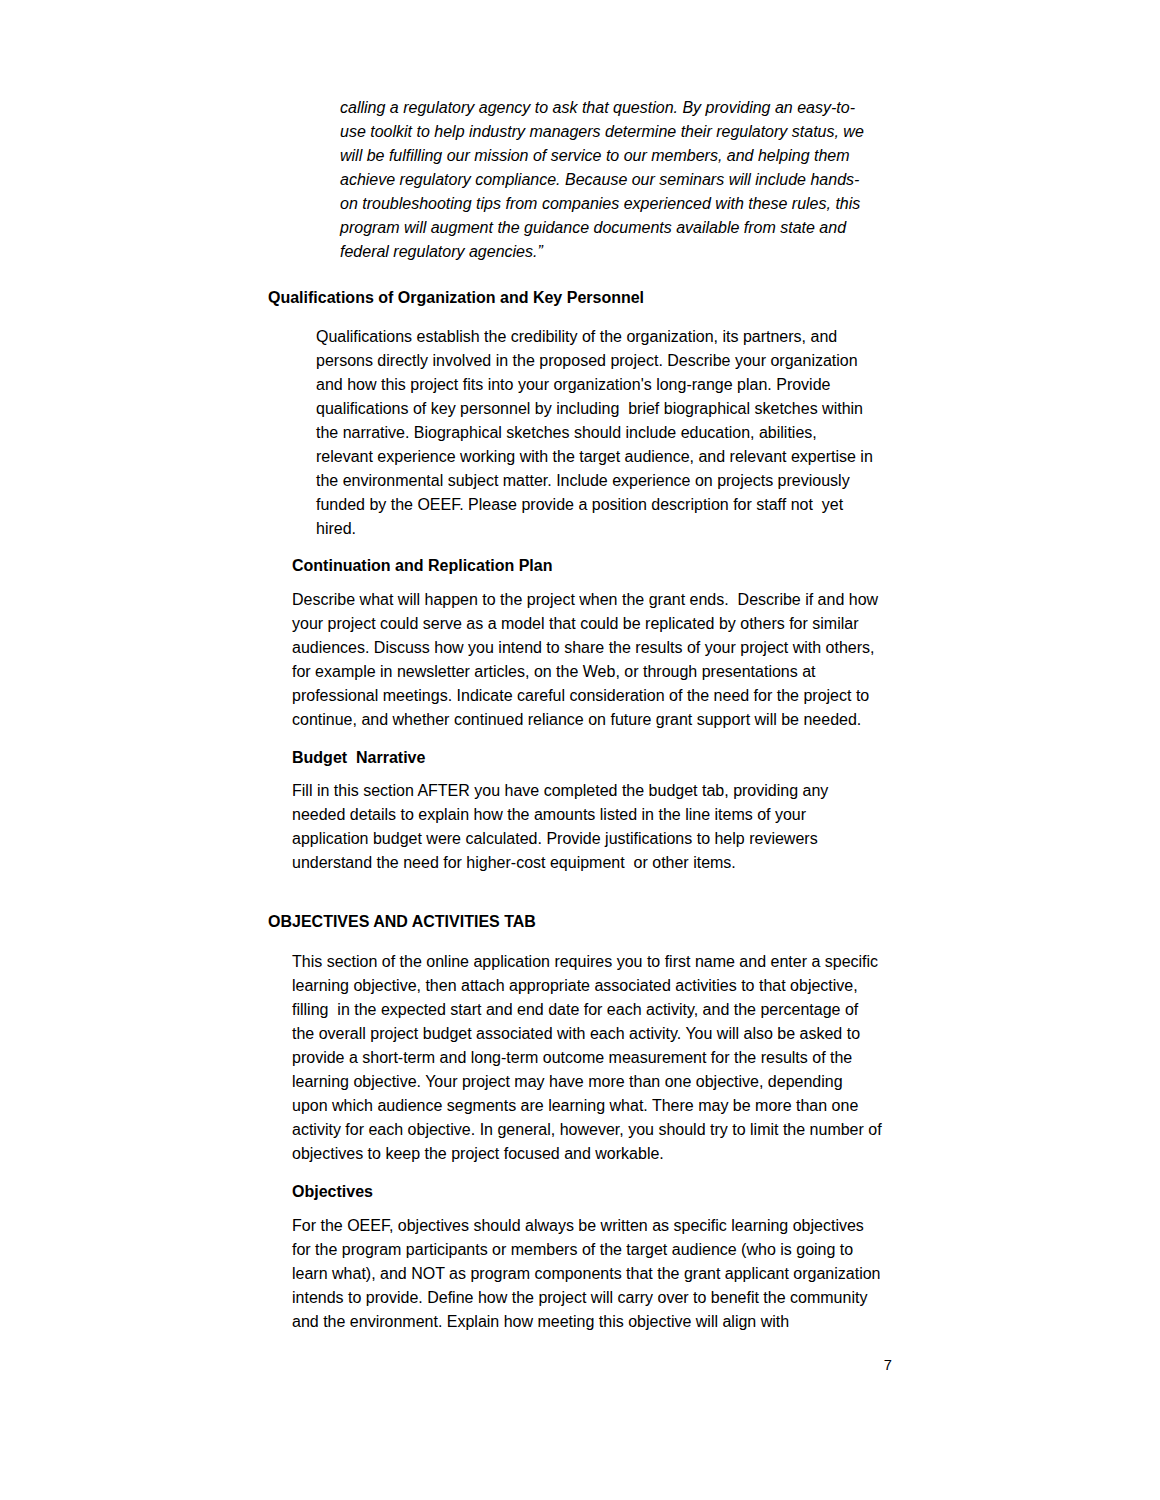calling a regulatory agency to ask that question. By providing an easy-to-use toolkit to help industry managers determine their regulatory status, we will be fulfilling our mission of service to our members, and helping them achieve regulatory compliance. Because our seminars will include hands-on troubleshooting tips from companies experienced with these rules, this program will augment the guidance documents available from state and federal regulatory agencies.”
Qualifications of Organization and Key Personnel
Qualifications establish the credibility of the organization, its partners, and persons directly involved in the proposed project. Describe your organization and how this project fits into your organization's long-range plan. Provide qualifications of key personnel by including brief biographical sketches within the narrative. Biographical sketches should include education, abilities, relevant experience working with the target audience, and relevant expertise in the environmental subject matter. Include experience on projects previously funded by the OEEF. Please provide a position description for staff not yet hired.
Continuation and Replication Plan
Describe what will happen to the project when the grant ends. Describe if and how your project could serve as a model that could be replicated by others for similar audiences. Discuss how you intend to share the results of your project with others, for example in newsletter articles, on the Web, or through presentations at professional meetings. Indicate careful consideration of the need for the project to continue, and whether continued reliance on future grant support will be needed.
Budget Narrative
Fill in this section AFTER you have completed the budget tab, providing any needed details to explain how the amounts listed in the line items of your application budget were calculated. Provide justifications to help reviewers understand the need for higher-cost equipment or other items.
OBJECTIVES AND ACTIVITIES TAB
This section of the online application requires you to first name and enter a specific learning objective, then attach appropriate associated activities to that objective, filling in the expected start and end date for each activity, and the percentage of the overall project budget associated with each activity. You will also be asked to provide a short-term and long-term outcome measurement for the results of the learning objective. Your project may have more than one objective, depending upon which audience segments are learning what. There may be more than one activity for each objective. In general, however, you should try to limit the number of objectives to keep the project focused and workable.
Objectives
For the OEEF, objectives should always be written as specific learning objectives for the program participants or members of the target audience (who is going to learn what), and NOT as program components that the grant applicant organization intends to provide. Define how the project will carry over to benefit the community and the environment. Explain how meeting this objective will align with
7